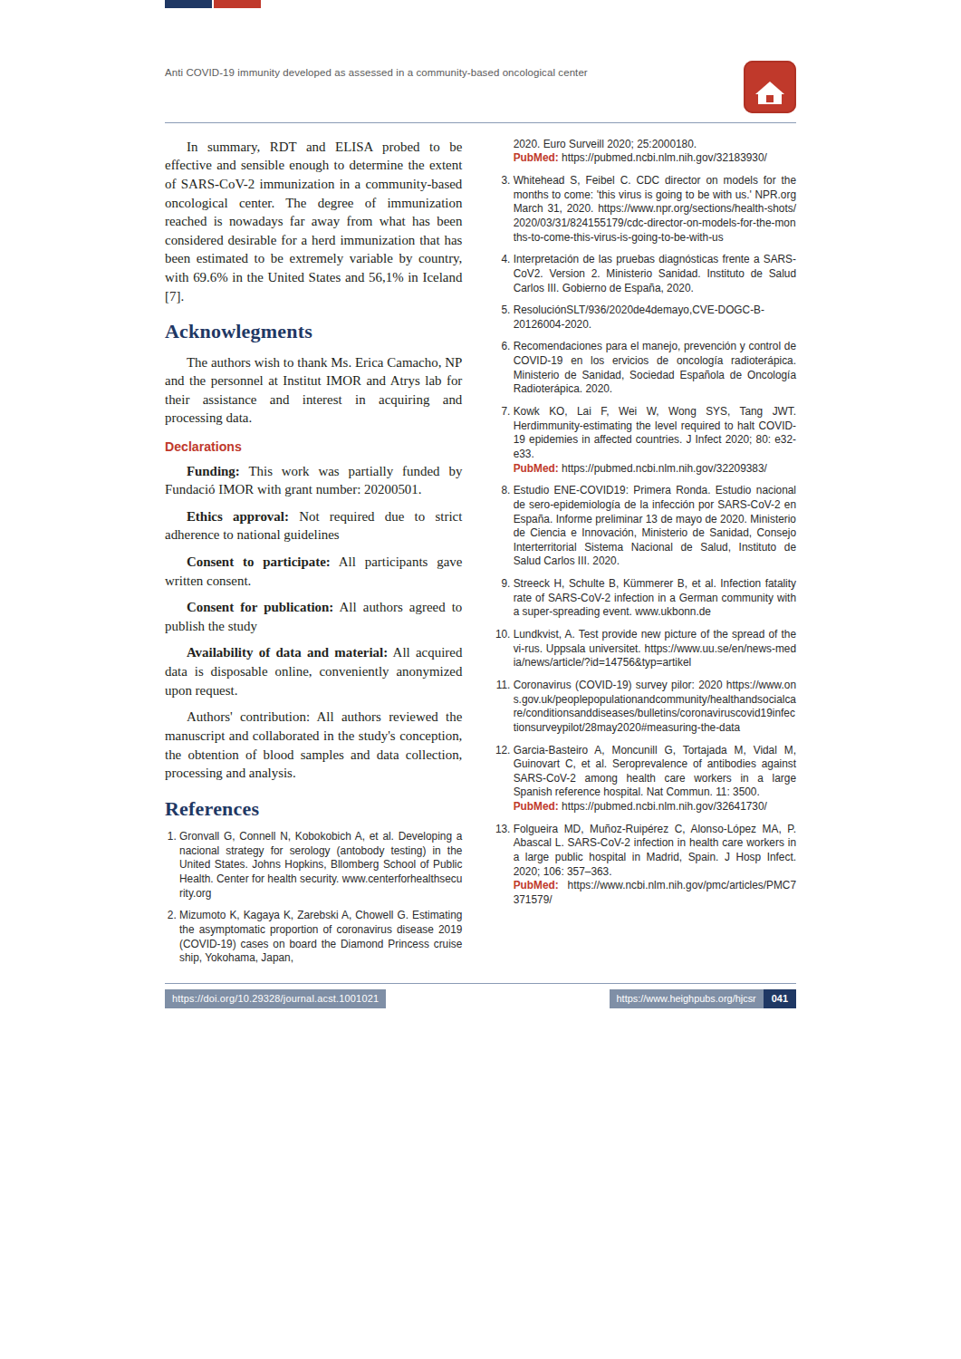Anti COVID-19 immunity developed as assessed in a community-based oncological center
In summary, RDT and ELISA probed to be effective and sensible enough to determine the extent of SARS-CoV-2 immunization in a community-based oncological center. The degree of immunization reached is nowadays far away from what has been considered desirable for a herd immunization that has been estimated to be extremely variable by country, with 69.6% in the United States and 56,1% in Iceland [7].
Acknowlegments
The authors wish to thank Ms. Erica Camacho, NP and the personnel at Institut IMOR and Atrys lab for their assistance and interest in acquiring and processing data.
Declarations
Funding: This work was partially funded by Fundació IMOR with grant number: 20200501.
Ethics approval: Not required due to strict adherence to national guidelines
Consent to participate: All participants gave written consent.
Consent for publication: All authors agreed to publish the study
Availability of data and material: All acquired data is disposable online, conveniently anonymized upon request.
Authors' contribution: All authors reviewed the manuscript and collaborated in the study's conception, the obtention of blood samples and data collection, processing and analysis.
References
Gronvall G, Connell N, Kobokobich A, et al. Developing a nacional strategy for serology (antobody testing) in the United States. Johns Hopkins, Bllomberg School of Public Health. Center for health security. www.centerforhealthsecurity.org
Mizumoto K, Kagaya K, Zarebski A, Chowell G. Estimating the asymptomatic proportion of coronavirus disease 2019 (COVID-19) cases on board the Diamond Princess cruise ship, Yokohama, Japan,
2020. Euro Surveill 2020; 25:2000180.
PubMed: https://pubmed.ncbi.nlm.nih.gov/32183930/
Whitehead S, Feibel C. CDC director on models for the months to come: 'this virus is going to be with us.' NPR.org March 31, 2020. https://www.npr.org/sections/health-shots/2020/03/31/824155179/cdc-director-on-models-for-the-months-to-come-this-virus-is-going-to-be-with-us
Interpretación de las pruebas diagnósticas frente a SARS-CoV2. Version 2. Ministerio Sanidad. Instituto de Salud Carlos III. Gobierno de España, 2020.
ResoluciónSLT/936/2020de4demayo,CVE-DOGC-B-20126004-2020.
Recomendaciones para el manejo, prevención y control de COVID-19 en los ervicios de oncología radioterápica. Ministerio de Sanidad, Sociedad Española de Oncología Radioterápica. 2020.
Kowk KO, Lai F, Wei W, Wong SYS, Tang JWT. Herdimmunity-estimating the level required to halt COVID-19 epidemies in affected countries. J Infect 2020; 80: e32-e33.
PubMed: https://pubmed.ncbi.nlm.nih.gov/32209383/
Estudio ENE-COVID19: Primera Ronda. Estudio nacional de sero-epidemiología de la infección por SARS-CoV-2 en España. Informe preliminar 13 de mayo de 2020. Ministerio de Ciencia e Innovación, Ministerio de Sanidad, Consejo Interterritorial Sistema Nacional de Salud, Instituto de Salud Carlos III. 2020.
Streeck H, Schulte B, Kümmerer B, et al. Infection fatality rate of SARS-CoV-2 infection in a German community with a super-spreading event. www.ukbonn.de
Lundkvist, A. Test provide new picture of the spread of the vi-rus. Uppsala universitet. https://www.uu.se/en/news-media/news/article/?id=14756&typ=artikel
Coronavirus (COVID-19) survey pilor: 2020 https://www.ons.gov.uk/peoplepopulationandcommunity/healthandsocialcare/conditionsanddiseases/bulletins/coronaviruscovid19infectionsurveypilot/28may2020#measuring-the-data
Garcia-Basteiro A, Moncunill G, Tortajada M, Vidal M, Guinovart C, et al. Seroprevalence of antibodies against SARS-CoV-2 among health care workers in a large Spanish reference hospital. Nat Commun. 11: 3500.
PubMed: https://pubmed.ncbi.nlm.nih.gov/32641730/
Folgueira MD, Muñoz-Ruipérez C, Alonso-López MA, P. Abascal L. SARS-CoV-2 infection in health care workers in a large public hospital in Madrid, Spain. J Hosp Infect. 2020; 106: 357–363.
PubMed: https://www.ncbi.nlm.nih.gov/pmc/articles/PMC7371579/
https://doi.org/10.29328/journal.acst.1001021
https://www.heighpubs.org/hjcsr
041